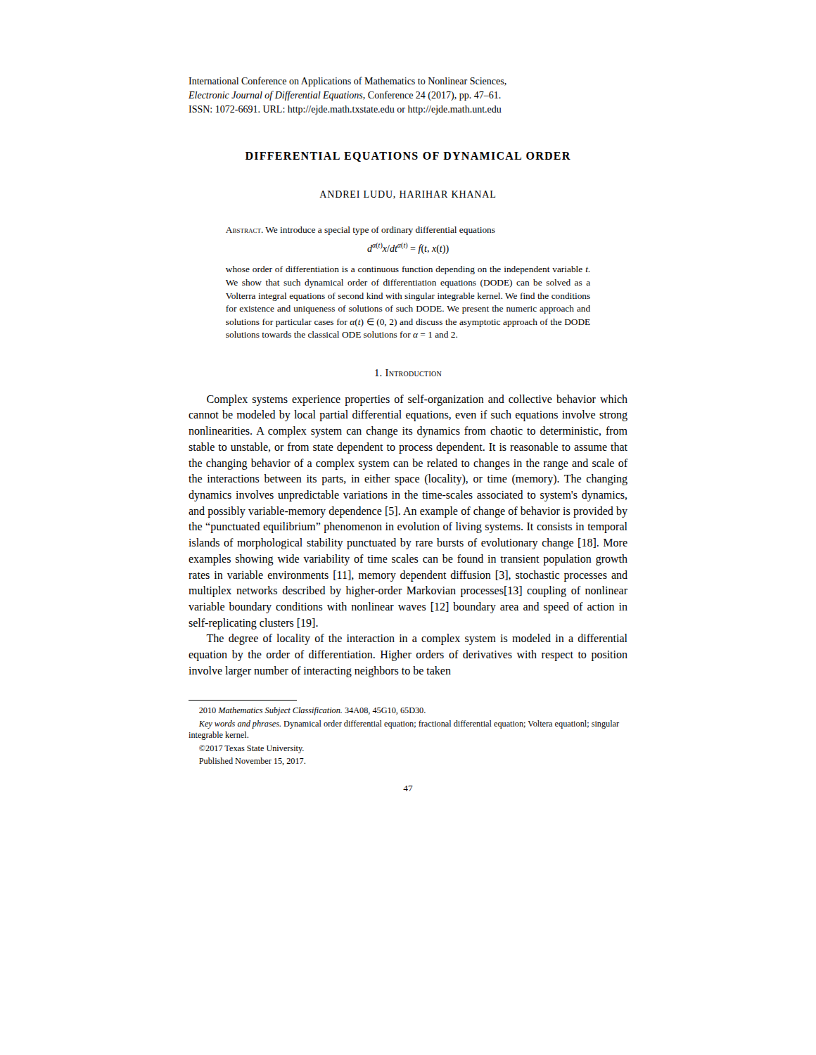International Conference on Applications of Mathematics to Nonlinear Sciences,
Electronic Journal of Differential Equations, Conference 24 (2017), pp. 47–61.
ISSN: 1072-6691. URL: http://ejde.math.txstate.edu or http://ejde.math.unt.edu
Differential Equations of Dynamical Order
Andrei Ludu, Harihar Khanal
Abstract. We introduce a special type of ordinary differential equations
dα(t)x/dtα(t) = f(t, x(t))
whose order of differentiation is a continuous function depending on the independent variable t. We show that such dynamical order of differentiation equations (DODE) can be solved as a Volterra integral equations of second kind with singular integrable kernel. We find the conditions for existence and uniqueness of solutions of such DODE. We present the numeric approach and solutions for particular cases for α(t) ∈ (0, 2) and discuss the asymptotic approach of the DODE solutions towards the classical ODE solutions for α = 1 and 2.
1. Introduction
Complex systems experience properties of self-organization and collective behavior which cannot be modeled by local partial differential equations, even if such equations involve strong nonlinearities. A complex system can change its dynamics from chaotic to deterministic, from stable to unstable, or from state dependent to process dependent. It is reasonable to assume that the changing behavior of a complex system can be related to changes in the range and scale of the interactions between its parts, in either space (locality), or time (memory). The changing dynamics involves unpredictable variations in the time-scales associated to system's dynamics, and possibly variable-memory dependence [5]. An example of change of behavior is provided by the “punctuated equilibrium” phenomenon in evolution of living systems. It consists in temporal islands of morphological stability punctuated by rare bursts of evolutionary change [18]. More examples showing wide variability of time scales can be found in transient population growth rates in variable environments [11], memory dependent diffusion [3], stochastic processes and multiplex networks described by higher-order Markovian processes[13] coupling of nonlinear variable boundary conditions with nonlinear waves [12] boundary area and speed of action in self-replicating clusters [19].
The degree of locality of the interaction in a complex system is modeled in a differential equation by the order of differentiation. Higher orders of derivatives with respect to position involve larger number of interacting neighbors to be taken
2010 Mathematics Subject Classification. 34A08, 45G10, 65D30.
Key words and phrases. Dynamical order differential equation; fractional differential equation; Voltera equationl; singular integrable kernel.
©2017 Texas State University.
Published November 15, 2017.
47